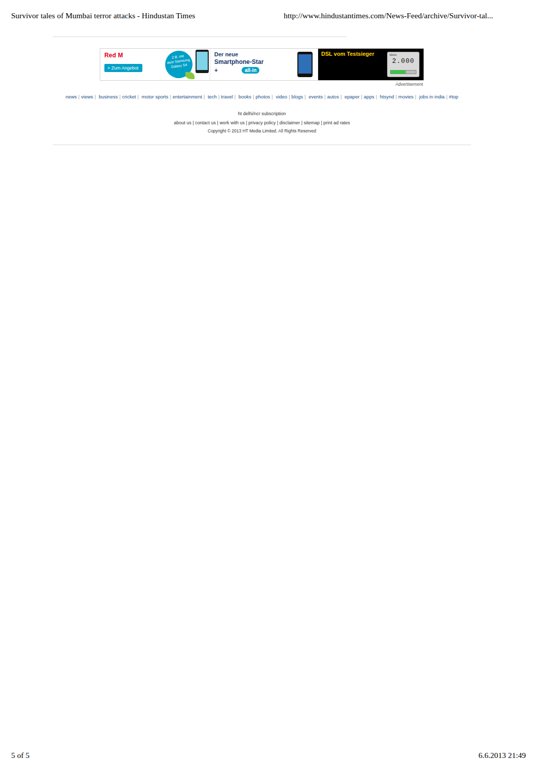Survivor tales of Mumbai terror attacks - Hindustan Times
http://www.hindustantimes.com/News-Feed/archive/Survivor-tal...
Red M
> Zum Angebot
2 B. mit
dem Samsung
Galaxy S4
Der neue
Smartphone-Star
+
all-in
DSL vom Testsieger
kbit/s
2.000
Advertisement
news|views| business|cricket| motor sports|entertainment| tech|travel| books|photos| video|blogs| events|autos| epaper|apps| htsynd|movies| jobs in india|#top
ht delhi/ncr subscription
about us | contact us | work with us | privacy policy | disclaimer | sitemap | print ad rates
Copyright © 2013 HT Media Limited. All Rights Reserved
5 of 5
6.6.2013 21:49